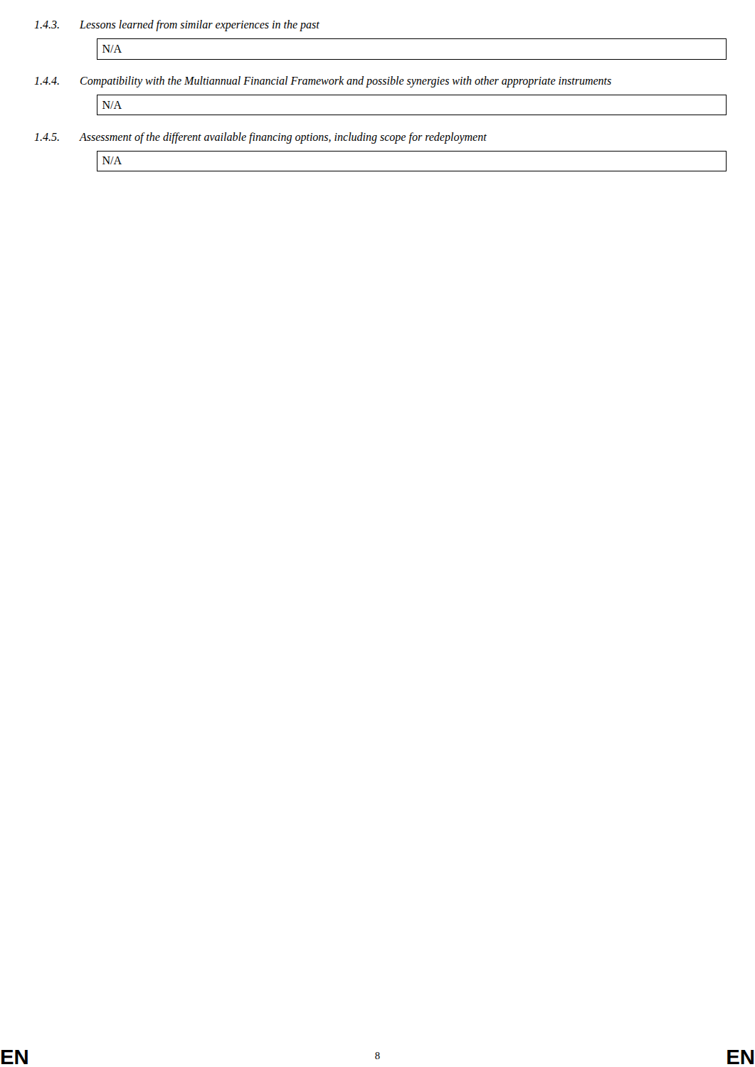1.4.3.
Lessons learned from similar experiences in the past
N/A
1.4.4.
Compatibility with the Multiannual Financial Framework and possible synergies with other appropriate instruments
N/A
1.4.5.
Assessment of the different available financing options, including scope for redeployment
N/A
EN
8
EN